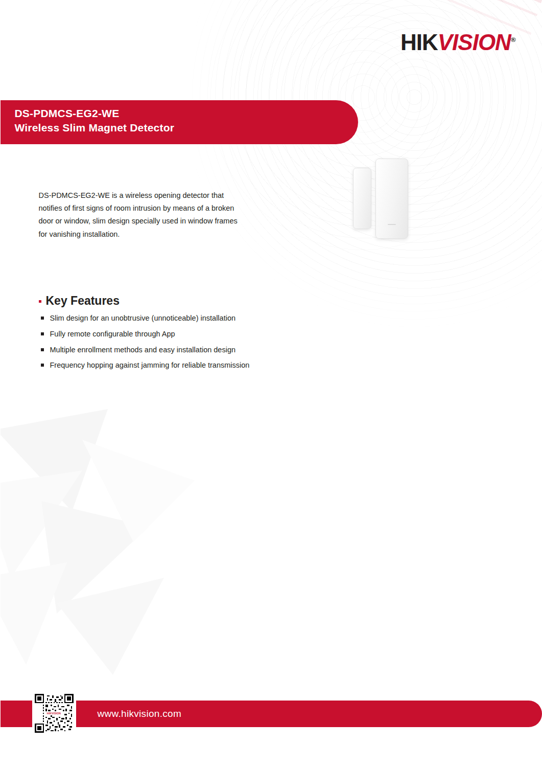HIK VISION®
DS-PDMCS-EG2-WE
Wireless Slim Magnet Detector
DS-PDMCS-EG2-WE is a wireless opening detector that notifies of first signs of room intrusion by means of a broken door or window, slim design specially used in window frames for vanishing installation.
Key Features
Slim design for an unobtrusive (unnoticeable) installation
Fully remote configurable through App
Multiple enrollment methods and easy installation design
Frequency hopping against jamming for reliable transmission
www.hikvision.com
HIKVISION